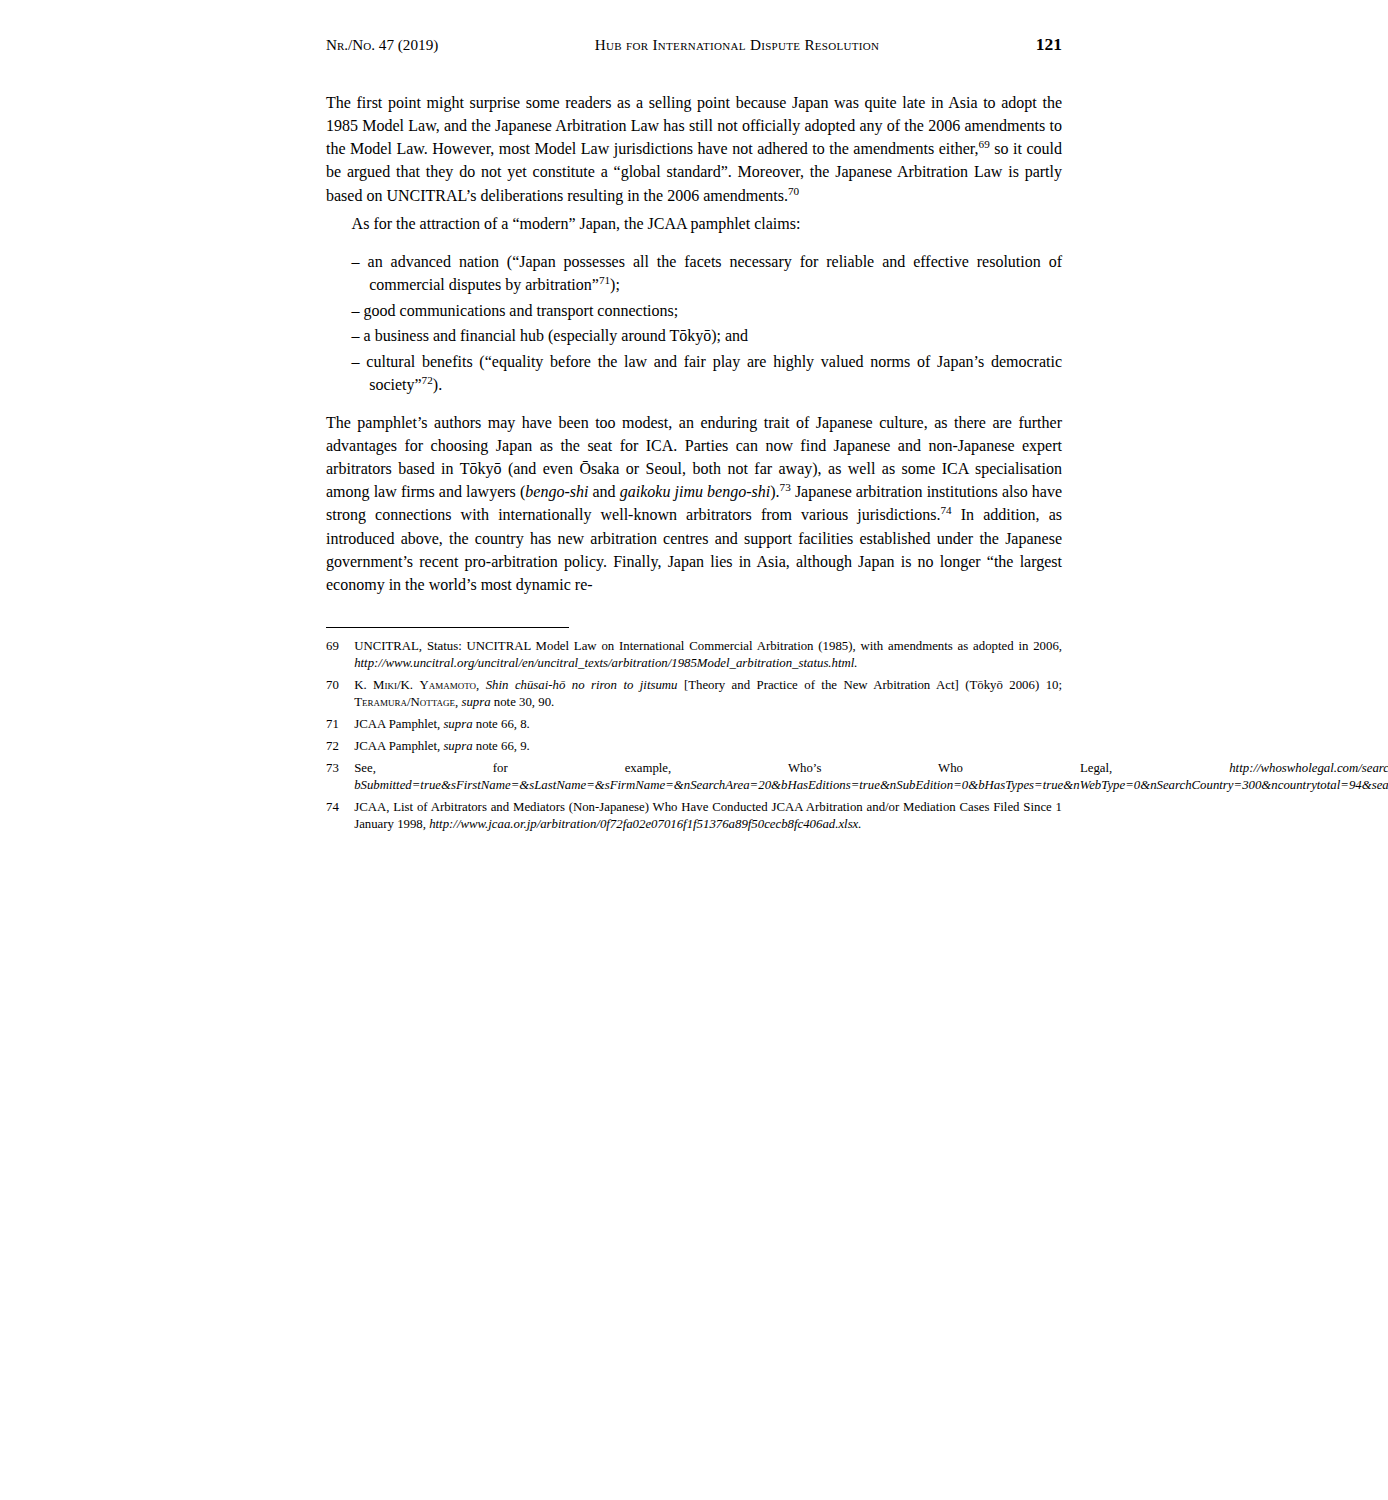Nr./No. 47 (2019) Hub for International Dispute Resolution 121
The first point might surprise some readers as a selling point because Japan was quite late in Asia to adopt the 1985 Model Law, and the Japanese Arbitration Law has still not officially adopted any of the 2006 amendments to the Model Law. However, most Model Law jurisdictions have not adhered to the amendments either,69 so it could be argued that they do not yet constitute a “global standard”. Moreover, the Japanese Arbitration Law is partly based on UNCITRAL’s deliberations resulting in the 2006 amendments.70
As for the attraction of a “modern” Japan, the JCAA pamphlet claims:
an advanced nation (“Japan possesses all the facets necessary for reliable and effective resolution of commercial disputes by arbitration”71);
good communications and transport connections;
a business and financial hub (especially around Tōkyō); and
cultural benefits (“equality before the law and fair play are highly valued norms of Japan’s democratic society”72).
The pamphlet’s authors may have been too modest, an enduring trait of Japanese culture, as there are further advantages for choosing Japan as the seat for ICA. Parties can now find Japanese and non-Japanese expert arbitrators based in Tōkyō (and even Ōsaka or Seoul, both not far away), as well as some ICA specialisation among law firms and lawyers (bengo-shi and gaikoku jimu bengo-shi).73 Japanese arbitration institutions also have strong connections with internationally well-known arbitrators from various jurisdictions.74 In addition, as introduced above, the country has new arbitration centres and support facilities established under the Japanese government’s recent pro-arbitration policy. Finally, Japan lies in Asia, although Japan is no longer “the largest economy in the world’s most dynamic re-
UNCITRAL, Status: UNCITRAL Model Law on International Commercial Arbitration (1985), with amendments as adopted in 2006, http://www.uncitral.org/uncitral/en/uncitral_texts/arbitration/1985Model_arbitration_status.html.
K. Miki/K. Yamamoto, Shin chūsai-hō no riron to jitsumu [Theory and Practice of the New Arbitration Act] (Tōkyō 2006) 10; Teramura/Nottage, supra note 30, 90.
JCAA Pamphlet, supra note 66, 8.
JCAA Pamphlet, supra note 66, 9.
See, for example, Who’s Who Legal, http://whoswholegal.com/search/results/?bSubmitted=true&sFirstName=&sLastName=&sFirmName=&nSearchArea=20&bHasEditions=true&nSubEdition=0&bHasTypes=true&nWebType=0&nSearchCountry=300&ncountrytotal=94&searchsubmit.
JCAA, List of Arbitrators and Mediators (Non-Japanese) Who Have Conducted JCAA Arbitration and/or Mediation Cases Filed Since 1 January 1998, http://www.jcaa.or.jp/arbitration/0f72fa02e07016f1f51376a89f50cecb8fc406ad.xlsx.